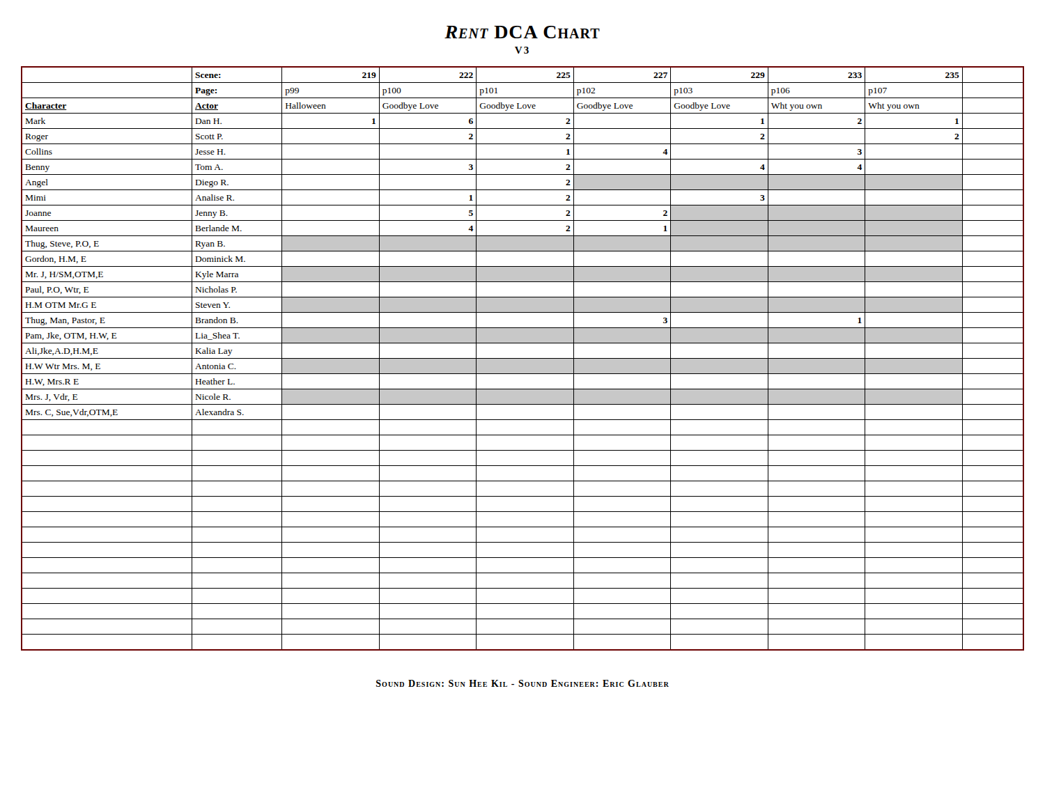Rent DCA Chart
V3
| | Scene: | 219 | 222 | 225 | 227 | 229 | 233 | 235 | |
| | Page: | p99 | p100 | p101 | p102 | p103 | p106 | p107 | |
| Character | Actor | Halloween | Goodbye Love | Goodbye Love | Goodbye Love | Goodbye Love | Wht you own | Wht you own | |
| Mark | Dan H. | 1 | 6 | 2 | | 1 | 2 | 1 | |
| Roger | Scott P. | | 2 | 2 | | 2 | | 2 | |
| Collins | Jesse H. | | | 1 | 4 | | 3 | | |
| Benny | Tom A. | | 3 | 2 | | 4 | 4 | | |
| Angel | Diego R. | | | 2 | | | | | |
| Mimi | Analise R. | | 1 | 2 | | 3 | | | |
| Joanne | Jenny B. | | 5 | 2 | 2 | | | | |
| Maureen | Berlande M. | | 4 | 2 | 1 | | | | |
| Thug, Steve, P.O, E | Ryan B. | | | | | | | | |
| Gordon, H.M, E | Dominick M. | | | | | | | | |
| Mr. J, H/SM,OTM,E | Kyle Marra | | | | | | | | |
| Paul, P.O, Wtr, E | Nicholas P. | | | | | | | | |
| H.M OTM Mr.G E | Steven Y. | | | | | | | | |
| Thug, Man, Pastor, E | Brandon B. | | | | 3 | | 1 | | |
| Pam, Jke, OTM, H.W, E | Lia_Shea T. | | | | | | | | |
| Ali,Jke,A.D,H.M,E | Kalia Lay | | | | | | | | |
| H.W Wtr Mrs. M, E | Antonia C. | | | | | | | | |
| H.W, Mrs.R E | Heather L. | | | | | | | | |
| Mrs. J, Vdr, E | Nicole R. | | | | | | | | |
| Mrs. C, Sue,Vdr,OTM,E | Alexandra S. | | | | | | | | |
Sound Design: Sun Hee Kil - Sound Engineer: Eric Glauber